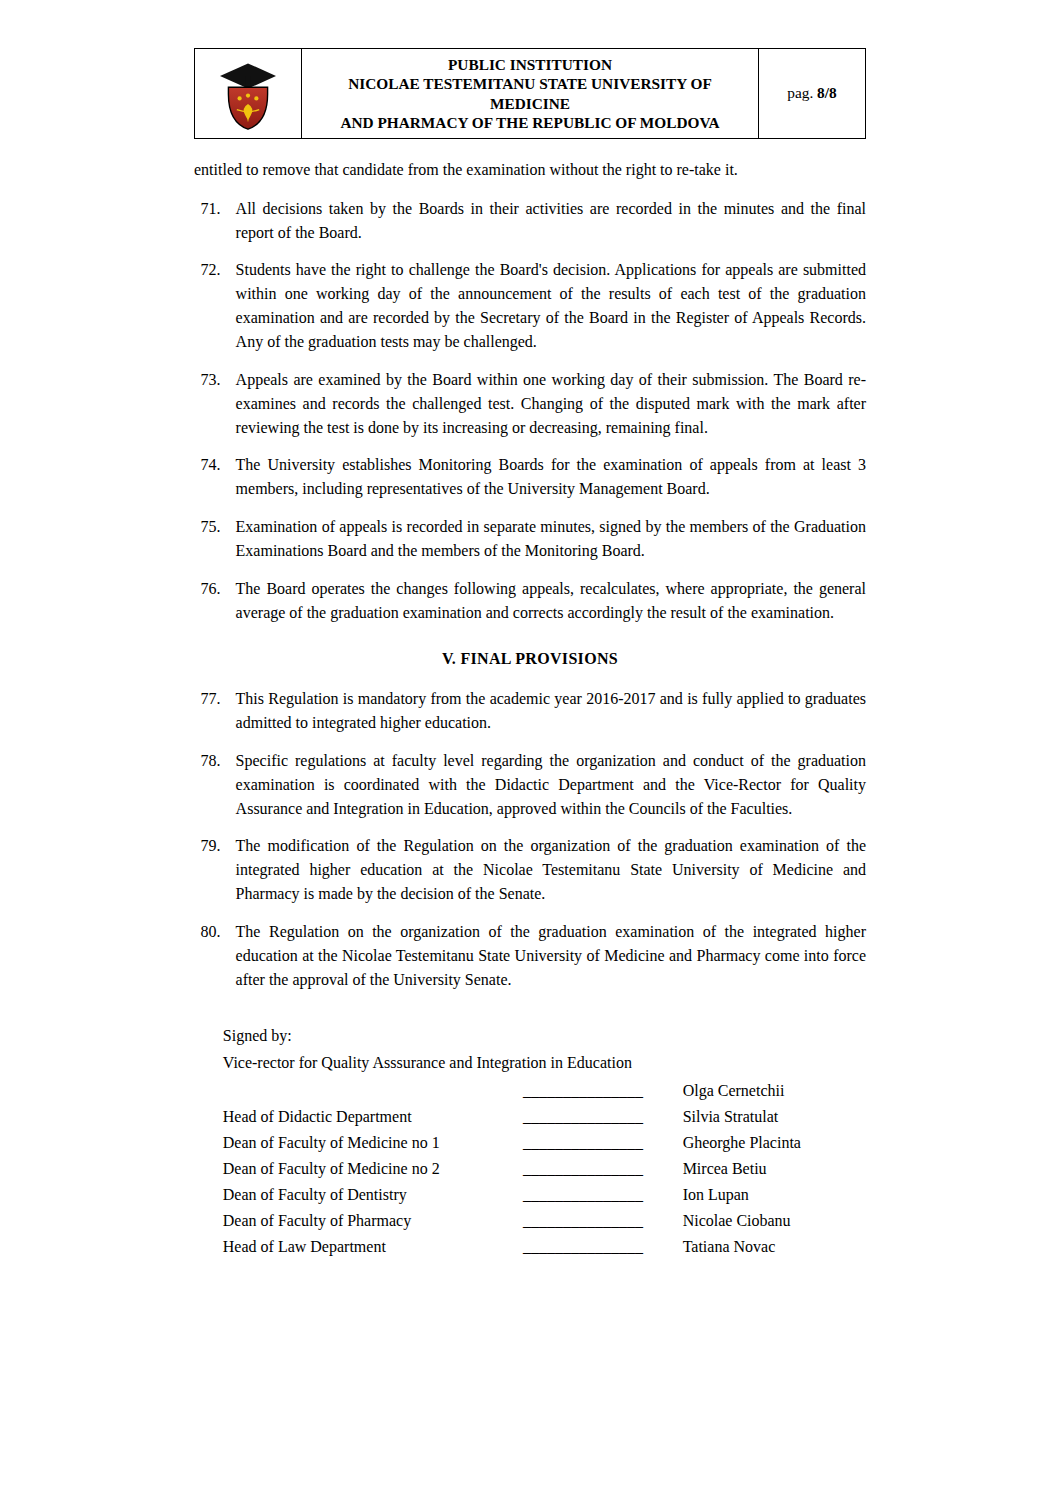| | PUBLIC INSTITUTION NICOLAE TESTEMITANU STATE UNIVERSITY OF MEDICINE AND PHARMACY OF THE REPUBLIC OF MOLDOVA | pag. 8/8 |
entitled to remove that candidate from the examination without the right to re-take it.
All decisions taken by the Boards in their activities are recorded in the minutes and the final report of the Board.
Students have the right to challenge the Board's decision. Applications for appeals are submitted within one working day of the announcement of the results of each test of the graduation examination and are recorded by the Secretary of the Board in the Register of Appeals Records. Any of the graduation tests may be challenged.
Appeals are examined by the Board within one working day of their submission. The Board re-examines and records the challenged test. Changing of the disputed mark with the mark after reviewing the test is done by its increasing or decreasing, remaining final.
The University establishes Monitoring Boards for the examination of appeals from at least 3 members, including representatives of the University Management Board.
Examination of appeals is recorded in separate minutes, signed by the members of the Graduation Examinations Board and the members of the Monitoring Board.
The Board operates the changes following appeals, recalculates, where appropriate, the general average of the graduation examination and corrects accordingly the result of the examination.
V. FINAL PROVISIONS
This Regulation is mandatory from the academic year 2016-2017 and is fully applied to graduates admitted to integrated higher education.
Specific regulations at faculty level regarding the organization and conduct of the graduation examination is coordinated with the Didactic Department and the Vice-Rector for Quality Assurance and Integration in Education, approved within the Councils of the Faculties.
The modification of the Regulation on the organization of the graduation examination of the integrated higher education at the Nicolae Testemitanu State University of Medicine and Pharmacy is made by the decision of the Senate.
The Regulation on the organization of the graduation examination of the integrated higher education at the Nicolae Testemitanu State University of Medicine and Pharmacy come into force after the approval of the University Senate.
Signed by:
Vice-rector for Quality Asssurance and Integration in Education
| | _______________ | Olga Cernetchii |
| Head of Didactic Department | _______________ | Silvia Stratulat |
| Dean of Faculty of Medicine no 1 | _______________ | Gheorghe Placinta |
| Dean of Faculty of Medicine no 2 | _______________ | Mircea Betiu |
| Dean of Faculty of Dentistry | _______________ | Ion Lupan |
| Dean of Faculty of Pharmacy | _______________ | Nicolae Ciobanu |
| Head of Law Department | _______________ | Tatiana Novac |